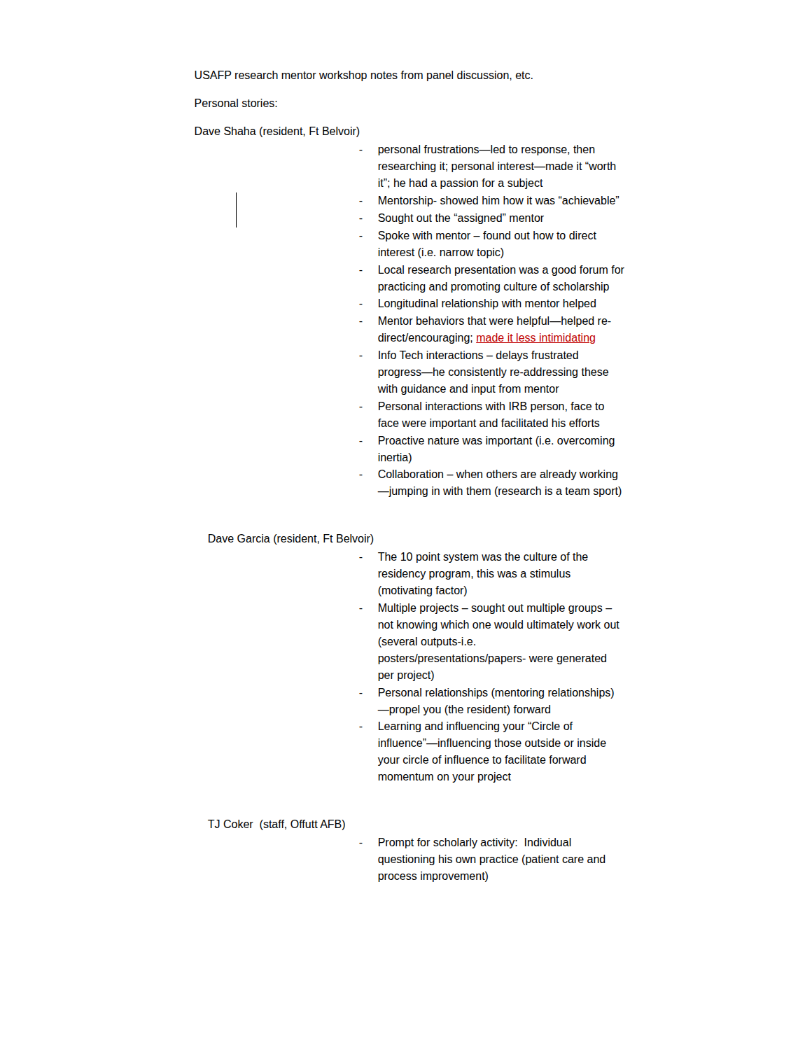USAFP research mentor workshop notes from panel discussion, etc.
Personal stories:
Dave Shaha (resident, Ft Belvoir)
personal frustrations—led to response, then researching it; personal interest—made it “worth it”; he had a passion for a subject
Mentorship- showed him how it was “achievable”
Sought out the “assigned” mentor
Spoke with mentor – found out how to direct interest (i.e. narrow topic)
Local research presentation was a good forum for practicing and promoting culture of scholarship
Longitudinal relationship with mentor helped
Mentor behaviors that were helpful—helped re-direct/encouraging; made it less intimidating
Info Tech interactions – delays frustrated progress—he consistently re-addressing these with guidance and input from mentor
Personal interactions with IRB person, face to face were important and facilitated his efforts
Proactive nature was important (i.e. overcoming inertia)
Collaboration – when others are already working—jumping in with them (research is a team sport)
Dave Garcia (resident, Ft Belvoir)
The 10 point system was the culture of the residency program, this was a stimulus (motivating factor)
Multiple projects – sought out multiple groups –not knowing which one would ultimately work out (several outputs-i.e. posters/presentations/papers- were generated per project)
Personal relationships (mentoring relationships)—propel you (the resident) forward
Learning and influencing your “Circle of influence”—influencing those outside or inside your circle of influence to facilitate forward momentum on your project
TJ Coker (staff, Offutt AFB)
Prompt for scholarly activity: Individual questioning his own practice (patient care and process improvement)